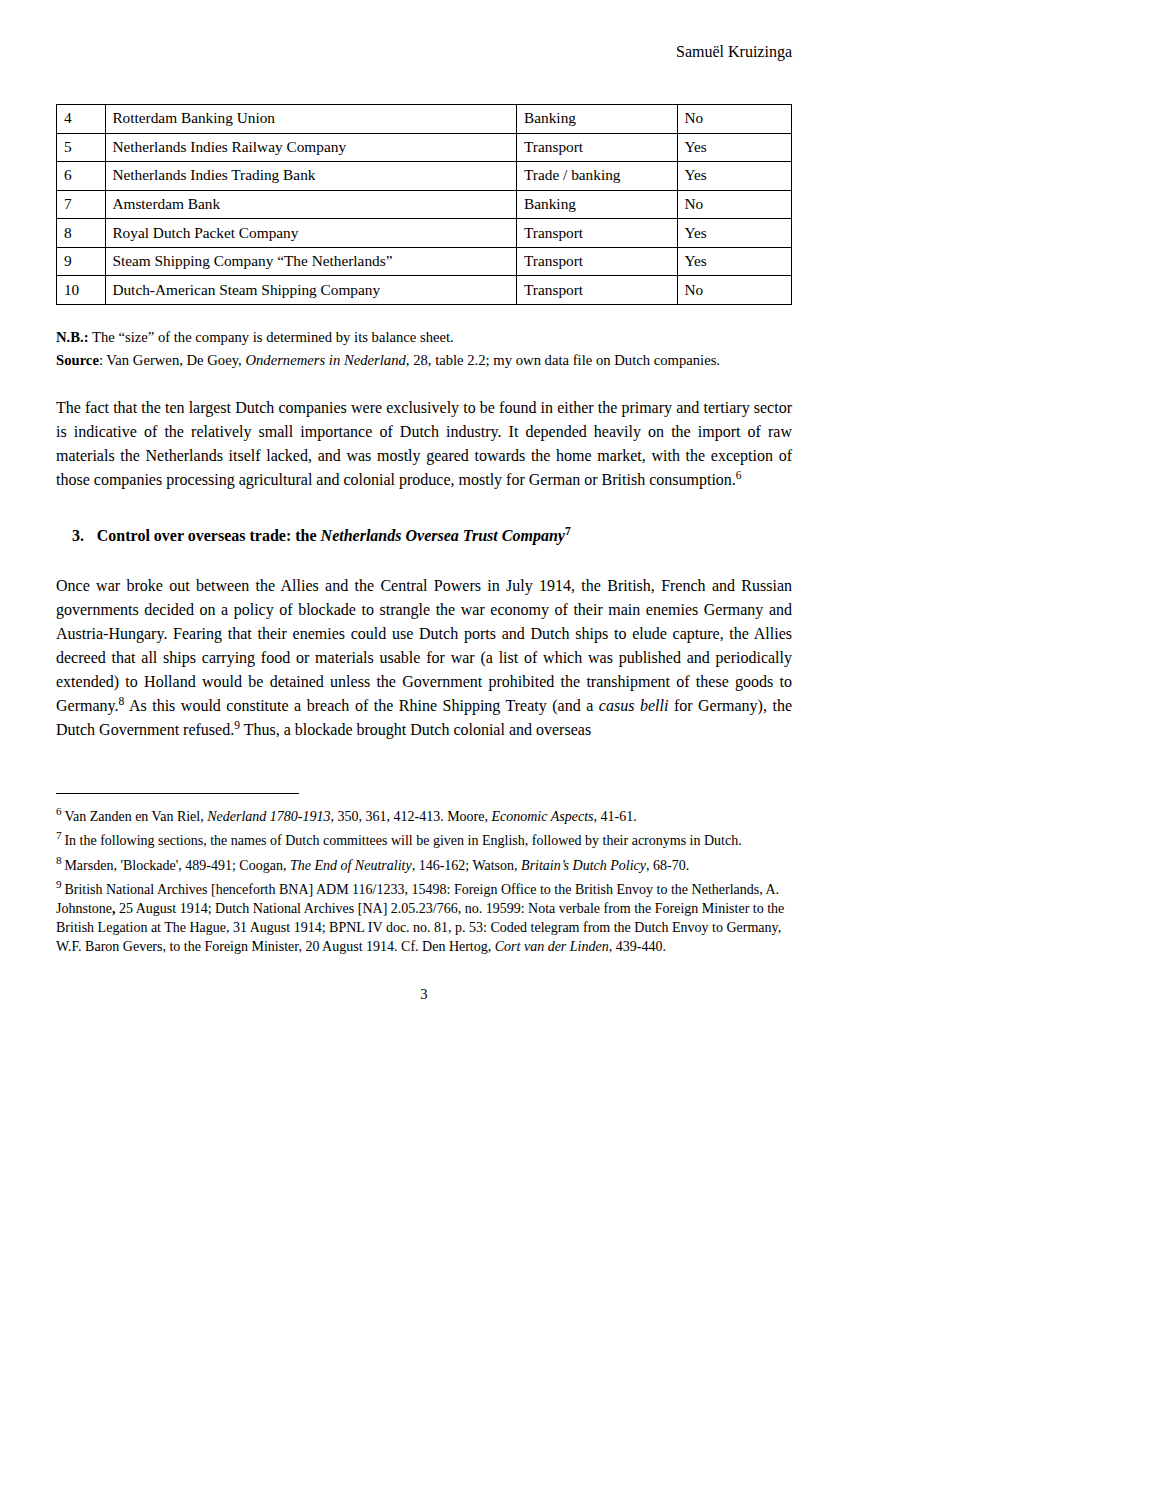Samuël Kruizinga
| 4 | Rotterdam Banking Union | Banking | No |
| 5 | Netherlands Indies Railway Company | Transport | Yes |
| 6 | Netherlands Indies Trading Bank | Trade / banking | Yes |
| 7 | Amsterdam Bank | Banking | No |
| 8 | Royal Dutch Packet Company | Transport | Yes |
| 9 | Steam Shipping Company “The Netherlands” | Transport | Yes |
| 10 | Dutch-American Steam Shipping Company | Transport | No |
N.B.: The “size” of the company is determined by its balance sheet.
Source: Van Gerwen, De Goey, Ondernemers in Nederland, 28, table 2.2; my own data file on Dutch companies.
The fact that the ten largest Dutch companies were exclusively to be found in either the primary and tertiary sector is indicative of the relatively small importance of Dutch industry. It depended heavily on the import of raw materials the Netherlands itself lacked, and was mostly geared towards the home market, with the exception of those companies processing agricultural and colonial produce, mostly for German or British consumption.6
3. Control over overseas trade: the Netherlands Oversea Trust Company7
Once war broke out between the Allies and the Central Powers in July 1914, the British, French and Russian governments decided on a policy of blockade to strangle the war economy of their main enemies Germany and Austria-Hungary. Fearing that their enemies could use Dutch ports and Dutch ships to elude capture, the Allies decreed that all ships carrying food or materials usable for war (a list of which was published and periodically extended) to Holland would be detained unless the Government prohibited the transhipment of these goods to Germany.8 As this would constitute a breach of the Rhine Shipping Treaty (and a casus belli for Germany), the Dutch Government refused.9 Thus, a blockade brought Dutch colonial and overseas
6 Van Zanden en Van Riel, Nederland 1780-1913, 350, 361, 412-413. Moore, Economic Aspects, 41-61.
7 In the following sections, the names of Dutch committees will be given in English, followed by their acronyms in Dutch.
8 Marsden, 'Blockade', 489-491; Coogan, The End of Neutrality, 146-162; Watson, Britain’s Dutch Policy, 68-70.
9 British National Archives [henceforth BNA] ADM 116/1233, 15498: Foreign Office to the British Envoy to the Netherlands, A. Johnstone, 25 August 1914; Dutch National Archives [NA] 2.05.23/766, no. 19599: Nota verbale from the Foreign Minister to the British Legation at The Hague, 31 August 1914; BPNL IV doc. no. 81, p. 53: Coded telegram from the Dutch Envoy to Germany, W.F. Baron Gevers, to the Foreign Minister, 20 August 1914. Cf. Den Hertog, Cort van der Linden, 439-440.
3